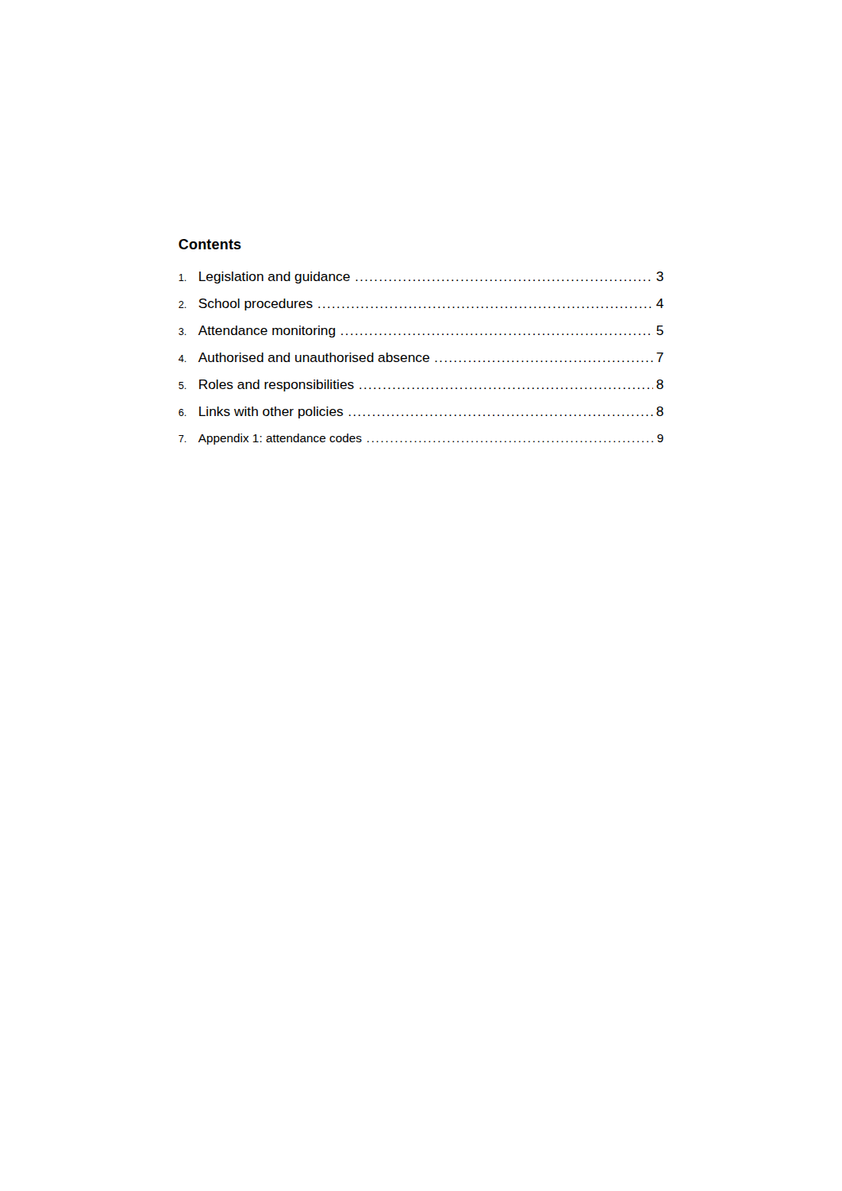Contents
1. Legislation and guidance ................................................................................... 3
2. School procedures ........................................................................................... 4
3. Attendance monitoring .................................................................................... 5
4. Authorised and unauthorised absence ............................................................. 7
5. Roles and responsibilities ................................................................................. 8
6. Links with other policies ................................................................................... 8
7. Appendix 1: attendance codes .......................................................................................... 9